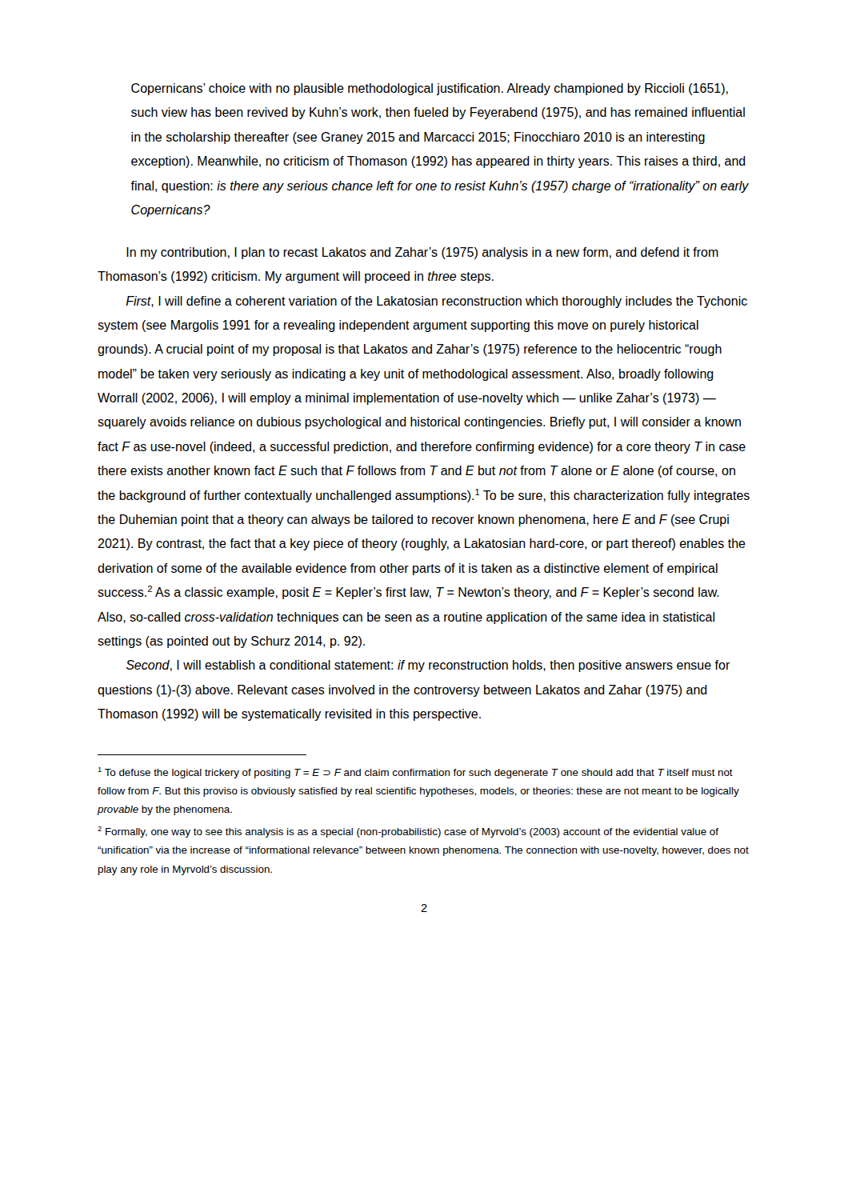Copernicans’ choice with no plausible methodological justification. Already championed by Riccioli (1651), such view has been revived by Kuhn’s work, then fueled by Feyerabend (1975), and has remained influential in the scholarship thereafter (see Graney 2015 and Marcacci 2015; Finocchiaro 2010 is an interesting exception). Meanwhile, no criticism of Thomason (1992) has appeared in thirty years. This raises a third, and final, question: is there any serious chance left for one to resist Kuhn’s (1957) charge of “irrationality” on early Copernicans?
In my contribution, I plan to recast Lakatos and Zahar’s (1975) analysis in a new form, and defend it from Thomason’s (1992) criticism. My argument will proceed in three steps.
First, I will define a coherent variation of the Lakatosian reconstruction which thoroughly includes the Tychonic system (see Margolis 1991 for a revealing independent argument supporting this move on purely historical grounds). A crucial point of my proposal is that Lakatos and Zahar’s (1975) reference to the heliocentric “rough model” be taken very seriously as indicating a key unit of methodological assessment. Also, broadly following Worrall (2002, 2006), I will employ a minimal implementation of use-novelty which — unlike Zahar’s (1973) — squarely avoids reliance on dubious psychological and historical contingencies. Briefly put, I will consider a known fact F as use-novel (indeed, a successful prediction, and therefore confirming evidence) for a core theory T in case there exists another known fact E such that F follows from T and E but not from T alone or E alone (of course, on the background of further contextually unchallenged assumptions).1 To be sure, this characterization fully integrates the Duhemian point that a theory can always be tailored to recover known phenomena, here E and F (see Crupi 2021). By contrast, the fact that a key piece of theory (roughly, a Lakatosian hard-core, or part thereof) enables the derivation of some of the available evidence from other parts of it is taken as a distinctive element of empirical success.2 As a classic example, posit E = Kepler’s first law, T = Newton’s theory, and F = Kepler’s second law. Also, so-called cross-validation techniques can be seen as a routine application of the same idea in statistical settings (as pointed out by Schurz 2014, p. 92).
Second, I will establish a conditional statement: if my reconstruction holds, then positive answers ensue for questions (1)-(3) above. Relevant cases involved in the controversy between Lakatos and Zahar (1975) and Thomason (1992) will be systematically revisited in this perspective.
1 To defuse the logical trickery of positing T = E ⊃ F and claim confirmation for such degenerate T one should add that T itself must not follow from F. But this proviso is obviously satisfied by real scientific hypotheses, models, or theories: these are not meant to be logically provable by the phenomena.
2 Formally, one way to see this analysis is as a special (non-probabilistic) case of Myrvold’s (2003) account of the evidential value of “unification” via the increase of “informational relevance” between known phenomena. The connection with use-novelty, however, does not play any role in Myrvold’s discussion.
2